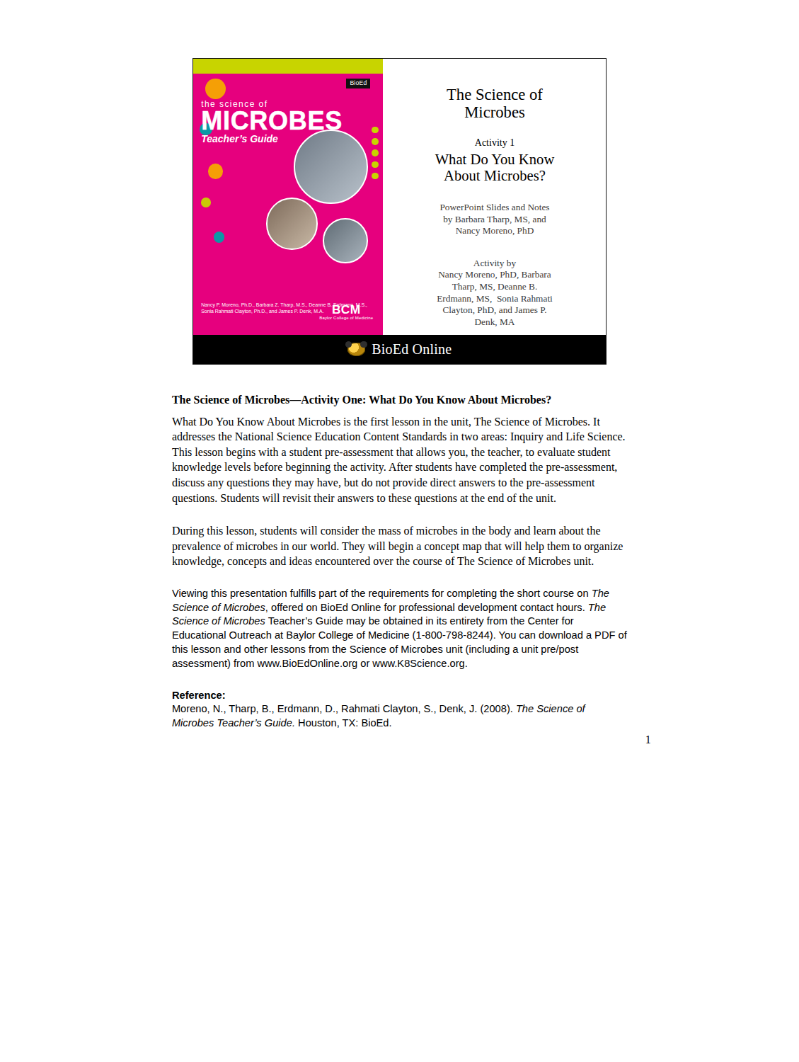BioEd
the science of
MICROBES
Teacher’s Guide
Nancy P. Moreno, Ph.D., Barbara Z. Tharp, M.S., Deanne B. Erdmann, M.S.,
Sonia Rahmati Clayton, Ph.D., and James P. Denk, M.A.
BCM
Baylor College of Medicine
The Science of
Microbes
Activity 1
What Do You Know
About Microbes?
PowerPoint Slides and Notes
by Barbara Tharp, MS, and
Nancy Moreno, PhD
Activity by
Nancy Moreno, PhD, Barbara
Tharp, MS, Deanne B.
Erdmann, MS, Sonia Rahmati
Clayton, PhD, and James P.
Denk, MA
BioEd Online
The Science of Microbes—Activity One: What Do You Know About Microbes?
What Do You Know About Microbes is the first lesson in the unit, The Science of Microbes. It addresses the National Science Education Content Standards in two areas: Inquiry and Life Science. This lesson begins with a student pre-assessment that allows you, the teacher, to evaluate student knowledge levels before beginning the activity. After students have completed the pre-assessment, discuss any questions they may have, but do not provide direct answers to the pre-assessment questions. Students will revisit their answers to these questions at the end of the unit.
During this lesson, students will consider the mass of microbes in the body and learn about the prevalence of microbes in our world. They will begin a concept map that will help them to organize knowledge, concepts and ideas encountered over the course of The Science of Microbes unit.
Viewing this presentation fulfills part of the requirements for completing the short course on The Science of Microbes, offered on BioEd Online for professional development contact hours. The Science of Microbes Teacher’s Guide may be obtained in its entirety from the Center for Educational Outreach at Baylor College of Medicine (1-800-798-8244). You can download a PDF of this lesson and other lessons from the Science of Microbes unit (including a unit pre/post assessment) from www.BioEdOnline.org or www.K8Science.org.
Reference:
Moreno, N., Tharp, B., Erdmann, D., Rahmati Clayton, S., Denk, J. (2008). The Science of Microbes Teacher’s Guide. Houston, TX: BioEd.
1